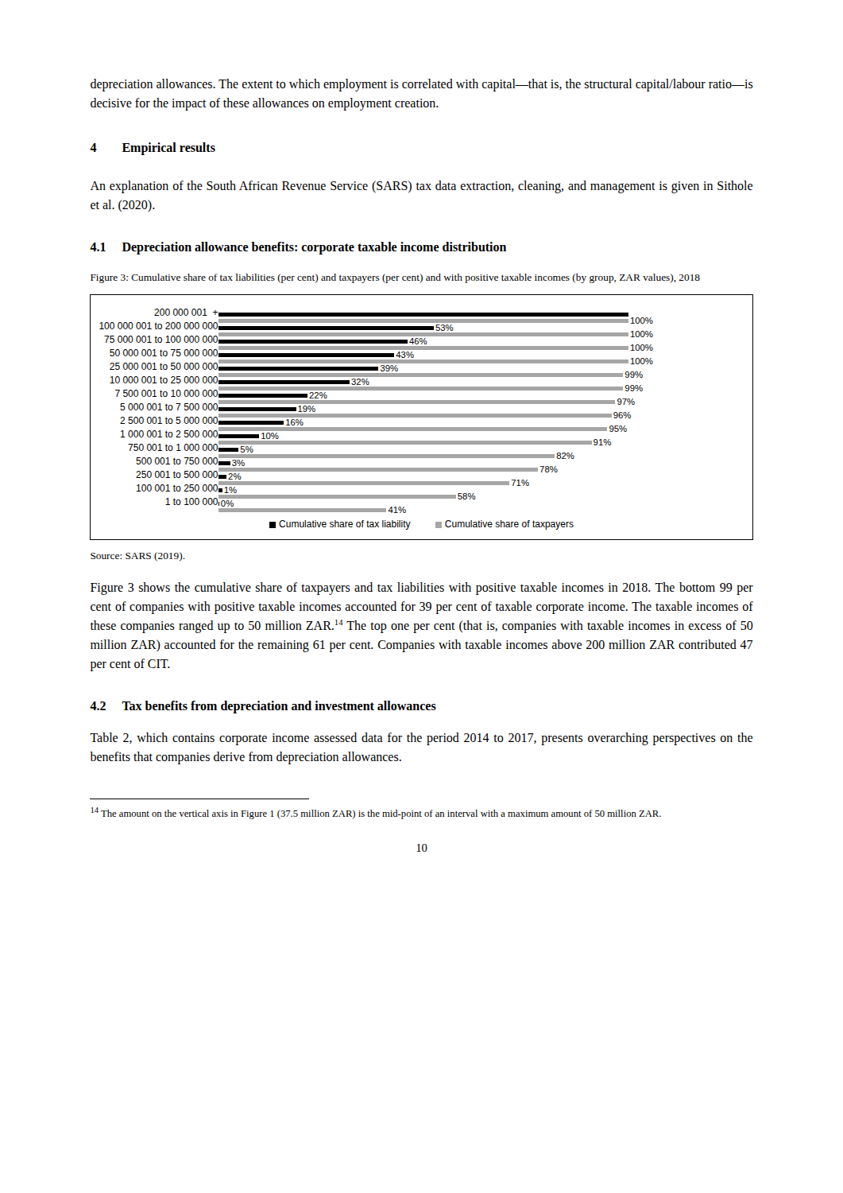depreciation allowances. The extent to which employment is correlated with capital—that is, the structural capital/labour ratio—is decisive for the impact of these allowances on employment creation.
4 Empirical results
An explanation of the South African Revenue Service (SARS) tax data extraction, cleaning, and management is given in Sithole et al. (2020).
4.1 Depreciation allowance benefits: corporate taxable income distribution
Figure 3: Cumulative share of tax liabilities (per cent) and taxpayers (per cent) and with positive taxable incomes (by group, ZAR values), 2018
| 200 000 001 + | 100% |
| 100 000 001 to 200 000 000 | 53% 100% |
| 75 000 001 to 100 000 000 | 46% 100% |
| 50 000 001 to 75 000 000 | 43% 100% |
| 25 000 001 to 50 000 000 | 39% 99% |
| 10 000 001 to 25 000 000 | 32% 99% |
| 7 500 001 to 10 000 000 | 22% 97% |
| 5 000 001 to 7 500 000 | 19% 96% |
| 2 500 001 to 5 000 000 | 16% 95% |
| 1 000 001 to 2 500 000 | 10% 91% |
| 750 001 to 1 000 000 | 5% 82% |
| 500 001 to 750 000 | 3% 78% |
| 250 001 to 500 000 | 2% 71% |
| 100 001 to 250 000 | 1% 58% |
| 1 to 100 000 | 0% 41% |
Cumulative share of tax liability Cumulative share of taxpayers
Source: SARS (2019).
Figure 3 shows the cumulative share of taxpayers and tax liabilities with positive taxable incomes in 2018. The bottom 99 per cent of companies with positive taxable incomes accounted for 39 per cent of taxable corporate income. The taxable incomes of these companies ranged up to 50 million ZAR.14 The top one per cent (that is, companies with taxable incomes in excess of 50 million ZAR) accounted for the remaining 61 per cent. Companies with taxable incomes above 200 million ZAR contributed 47 per cent of CIT.
4.2 Tax benefits from depreciation and investment allowances
Table 2, which contains corporate income assessed data for the period 2014 to 2017, presents overarching perspectives on the benefits that companies derive from depreciation allowances.
14 The amount on the vertical axis in Figure 1 (37.5 million ZAR) is the mid-point of an interval with a maximum amount of 50 million ZAR.
10